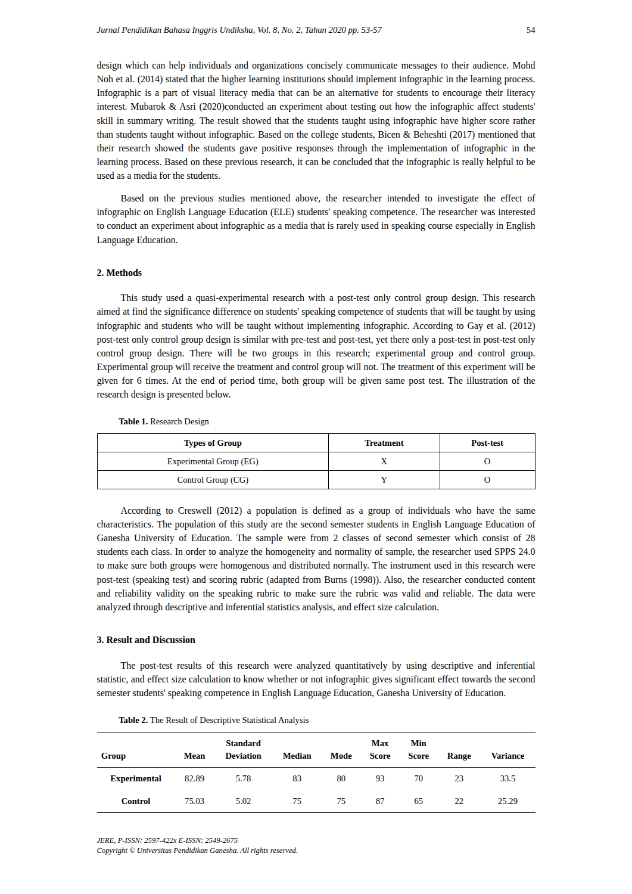Jurnal Pendidikan Bahasa Inggris Undiksha, Vol. 8, No. 2, Tahun 2020 pp. 53-57 54
design which can help individuals and organizations concisely communicate messages to their audience. Mohd Noh et al. (2014) stated that the higher learning institutions should implement infographic in the learning process. Infographic is a part of visual literacy media that can be an alternative for students to encourage their literacy interest. Mubarok & Asri (2020)conducted an experiment about testing out how the infographic affect students' skill in summary writing. The result showed that the students taught using infographic have higher score rather than students taught without infographic. Based on the college students, Bicen & Beheshti (2017) mentioned that their research showed the students gave positive responses through the implementation of infographic in the learning process. Based on these previous research, it can be concluded that the infographic is really helpful to be used as a media for the students.
Based on the previous studies mentioned above, the researcher intended to investigate the effect of infographic on English Language Education (ELE) students' speaking competence. The researcher was interested to conduct an experiment about infographic as a media that is rarely used in speaking course especially in English Language Education.
2. Methods
This study used a quasi-experimental research with a post-test only control group design. This research aimed at find the significance difference on students' speaking competence of students that will be taught by using infographic and students who will be taught without implementing infographic. According to Gay et al. (2012) post-test only control group design is similar with pre-test and post-test, yet there only a post-test in post-test only control group design. There will be two groups in this research; experimental group and control group. Experimental group will receive the treatment and control group will not. The treatment of this experiment will be given for 6 times. At the end of period time, both group will be given same post test. The illustration of the research design is presented below.
Table 1. Research Design
| Types of Group | Treatment | Post-test |
| --- | --- | --- |
| Experimental Group (EG) | X | O |
| Control Group (CG) | Y | O |
According to Creswell (2012) a population is defined as a group of individuals who have the same characteristics. The population of this study are the second semester students in English Language Education of Ganesha University of Education. The sample were from 2 classes of second semester which consist of 28 students each class. In order to analyze the homogeneity and normality of sample, the researcher used SPPS 24.0 to make sure both groups were homogenous and distributed normally. The instrument used in this research were post-test (speaking test) and scoring rubric (adapted from Burns (1998)). Also, the researcher conducted content and reliability validity on the speaking rubric to make sure the rubric was valid and reliable. The data were analyzed through descriptive and inferential statistics analysis, and effect size calculation.
3. Result and Discussion
The post-test results of this research were analyzed quantitatively by using descriptive and inferential statistic, and effect size calculation to know whether or not infographic gives significant effect towards the second semester students' speaking competence in English Language Education, Ganesha University of Education.
Table 2. The Result of Descriptive Statistical Analysis
| Group | Mean | Standard Deviation | Median | Mode | Max Score | Min Score | Range | Variance |
| --- | --- | --- | --- | --- | --- | --- | --- | --- |
| Experimental | 82.89 | 5.78 | 83 | 80 | 93 | 70 | 23 | 33.5 |
| Control | 75.03 | 5.02 | 75 | 75 | 87 | 65 | 22 | 25.29 |
JERE, P-ISSN: 2597-422x E-ISSN: 2549-2675
Copyright © Universitas Pendidikan Ganesha. All rights reserved.